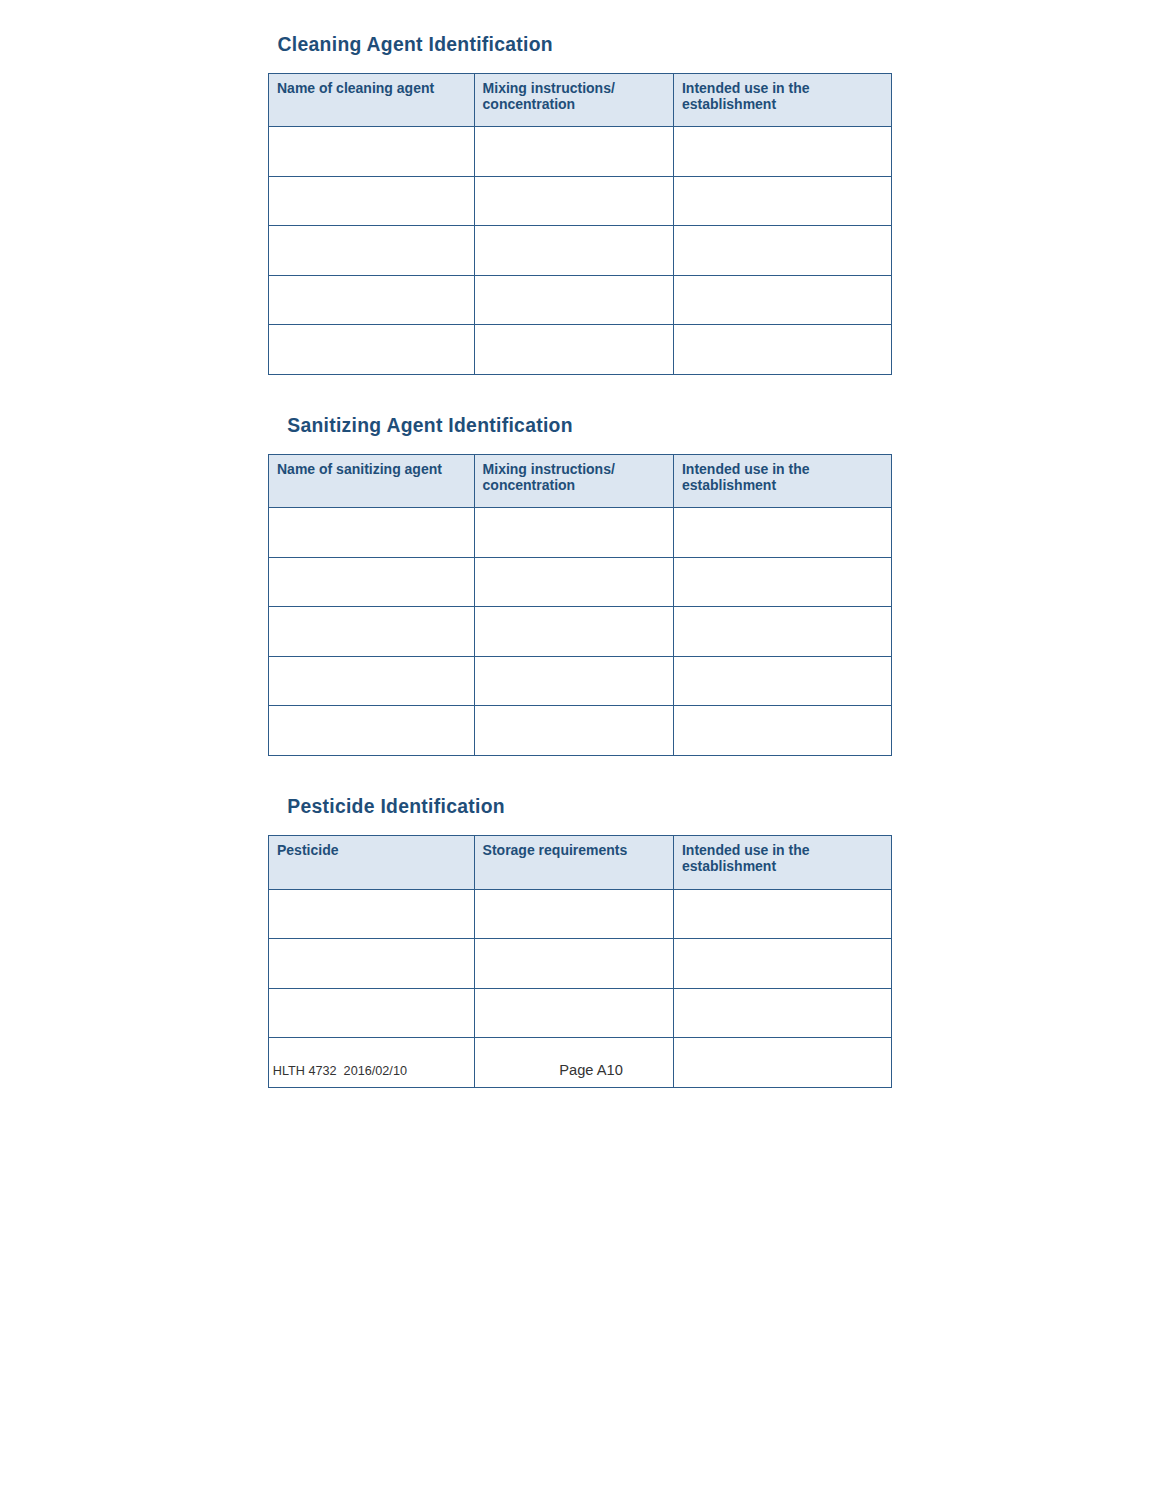Cleaning Agent Identification
| Name of cleaning agent | Mixing instructions/ concentration | Intended use in the establishment |
| --- | --- | --- |
Sanitizing Agent Identification
| Name of sanitizing agent | Mixing instructions/ concentration | Intended use in the establishment |
| --- | --- | --- |
Pesticide Identification
| Pesticide | Storage requirements | Intended use in the establishment |
| --- | --- | --- |
HLTH 4732 2016/02/10 Page A10